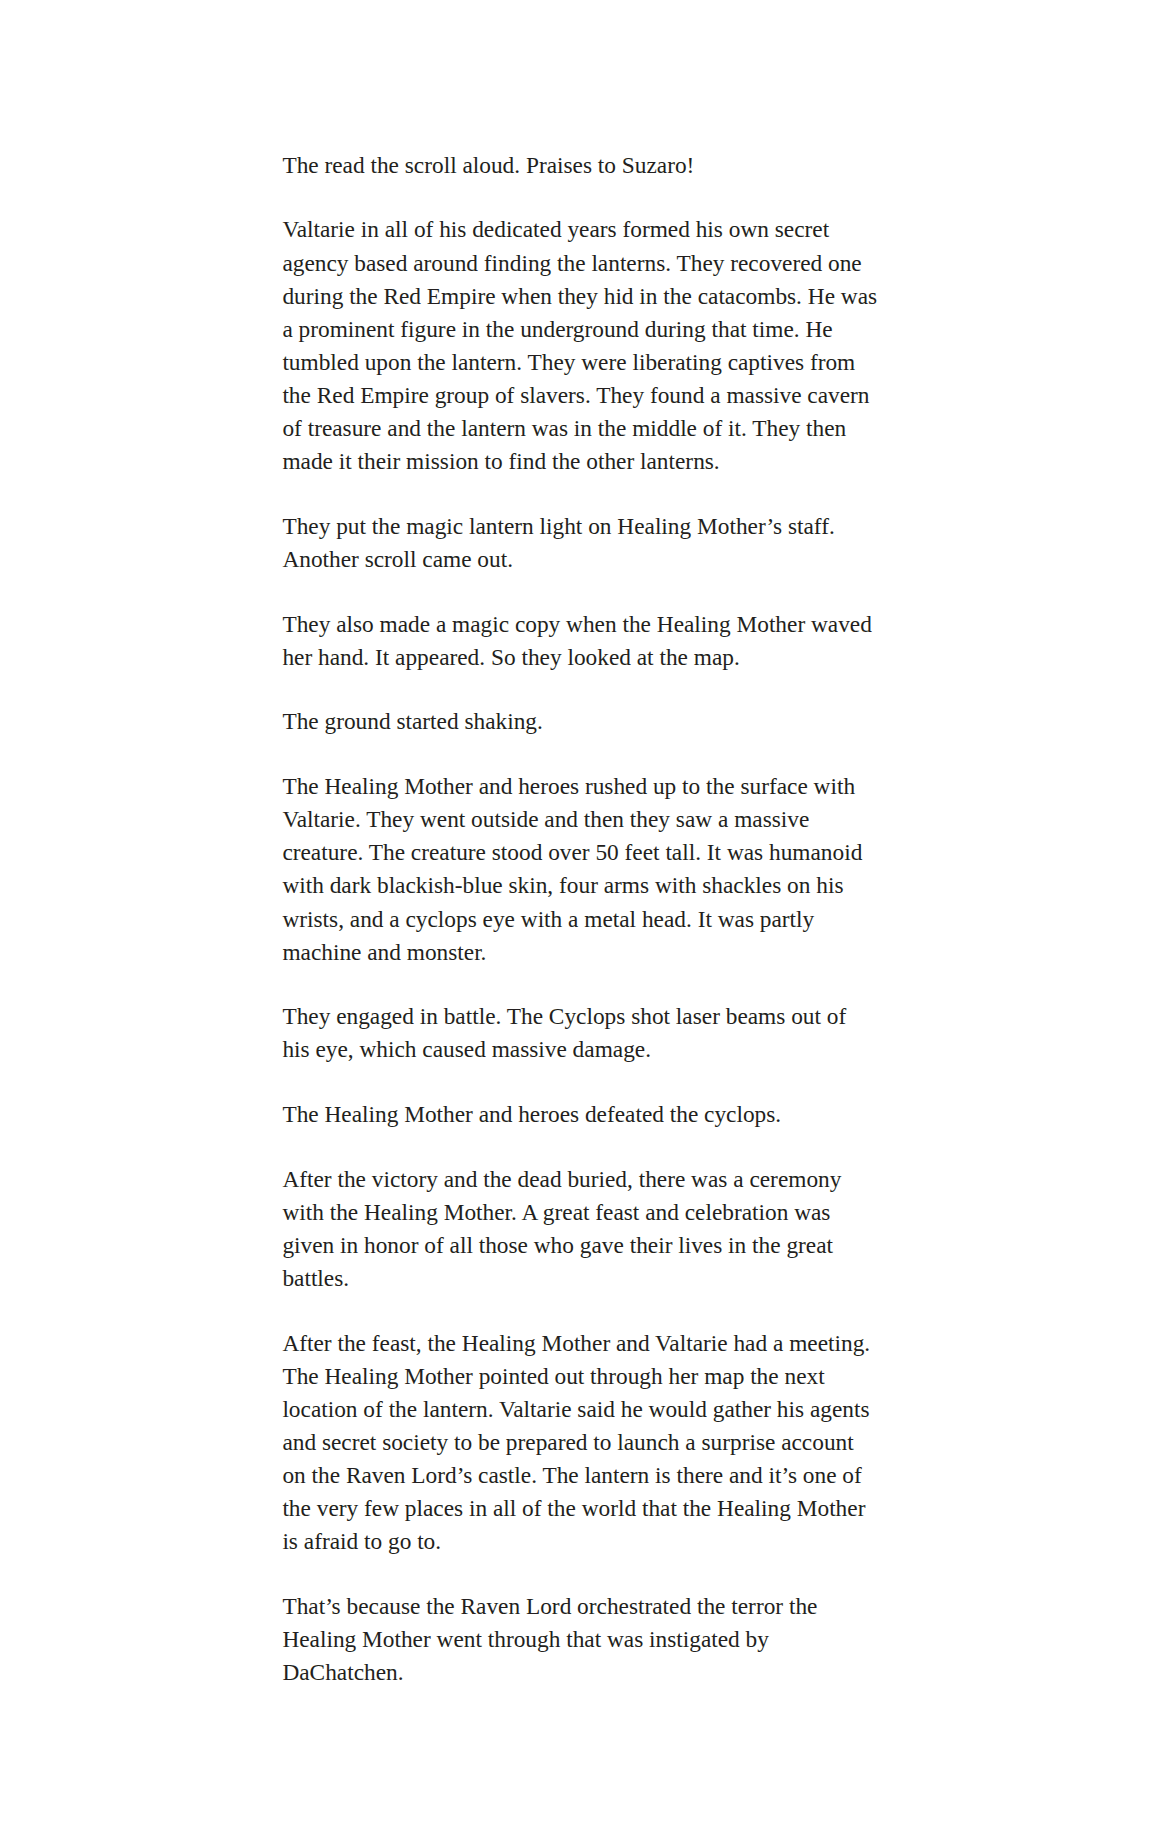The read the scroll aloud. Praises to Suzaro!
Valtarie in all of his dedicated years formed his own secret agency based around finding the lanterns. They recovered one during the Red Empire when they hid in the catacombs. He was a prominent figure in the underground during that time. He tumbled upon the lantern. They were liberating captives from the Red Empire group of slavers. They found a massive cavern of treasure and the lantern was in the middle of it. They then made it their mission to find the other lanterns.
They put the magic lantern light on Healing Mother’s staff. Another scroll came out.
They also made a magic copy when the Healing Mother waved her hand. It appeared. So they looked at the map.
The ground started shaking.
The Healing Mother and heroes rushed up to the surface with Valtarie. They went outside and then they saw a massive creature. The creature stood over 50 feet tall. It was humanoid with dark blackish-blue skin, four arms with shackles on his wrists, and a cyclops eye with a metal head. It was partly machine and monster.
They engaged in battle. The Cyclops shot laser beams out of his eye, which caused massive damage.
The Healing Mother and heroes defeated the cyclops.
After the victory and the dead buried, there was a ceremony with the Healing Mother. A great feast and celebration was given in honor of all those who gave their lives in the great battles.
After the feast, the Healing Mother and Valtarie had a meeting. The Healing Mother pointed out through her map the next location of the lantern. Valtarie said he would gather his agents and secret society to be prepared to launch a surprise account on the Raven Lord’s castle. The lantern is there and it’s one of the very few places in all of the world that the Healing Mother is afraid to go to.
That’s because the Raven Lord orchestrated the terror the Healing Mother went through that was instigated by DaChatchen.